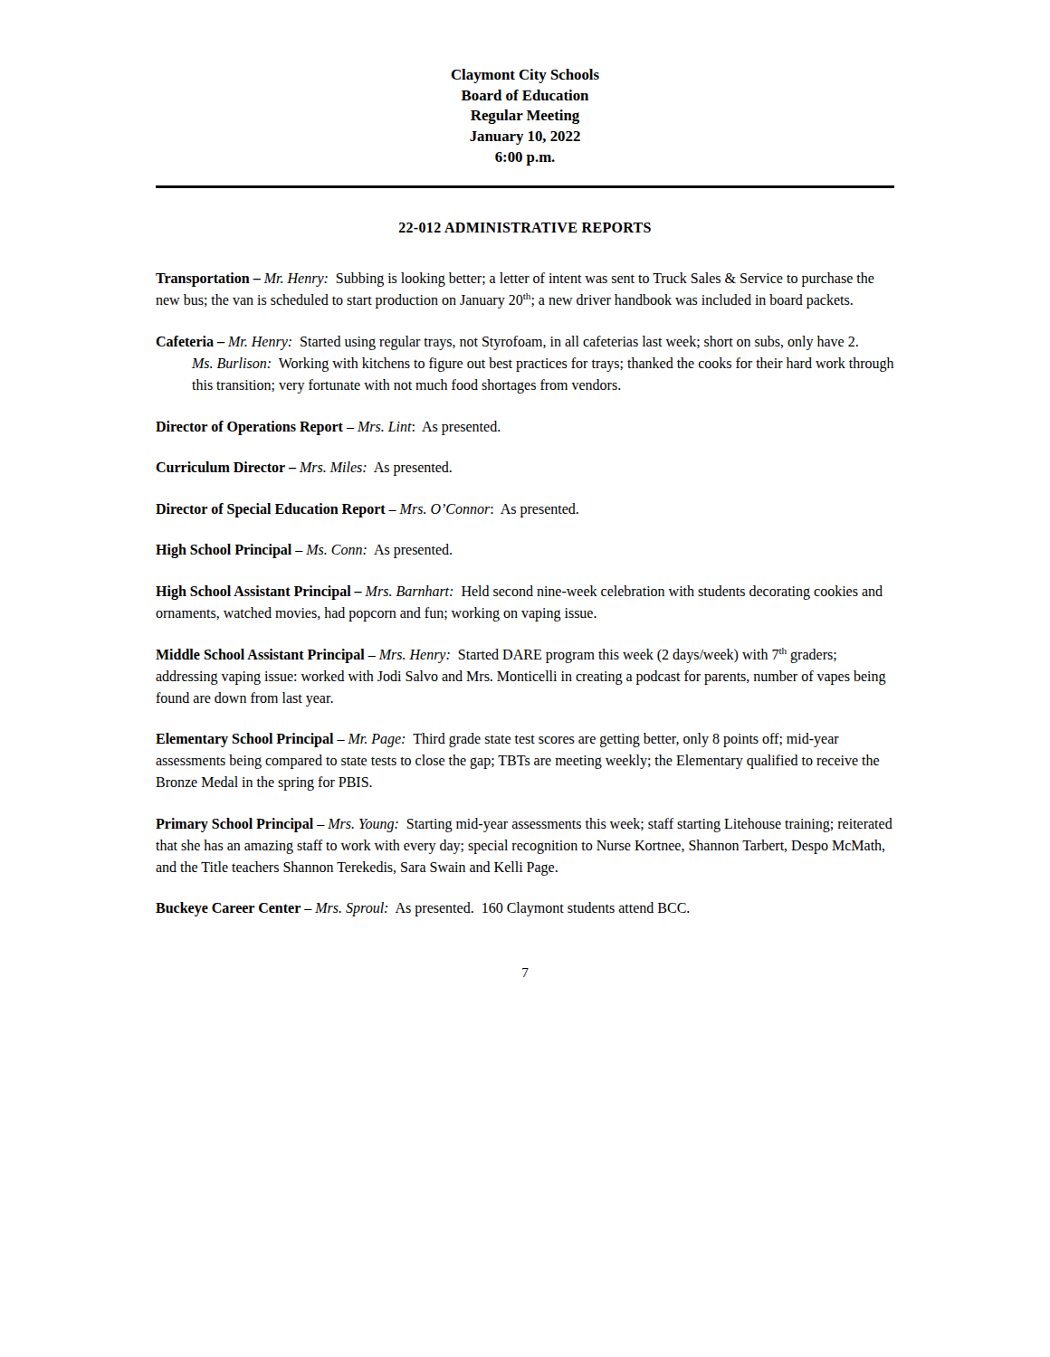Claymont City Schools
Board of Education
Regular Meeting
January 10, 2022
6:00 p.m.
22-012 ADMINISTRATIVE REPORTS
Transportation – Mr. Henry: Subbing is looking better; a letter of intent was sent to Truck Sales & Service to purchase the new bus; the van is scheduled to start production on January 20th; a new driver handbook was included in board packets.
Cafeteria – Mr. Henry: Started using regular trays, not Styrofoam, in all cafeterias last week; short on subs, only have 2. Ms. Burlison: Working with kitchens to figure out best practices for trays; thanked the cooks for their hard work through this transition; very fortunate with not much food shortages from vendors.
Director of Operations Report – Mrs. Lint: As presented.
Curriculum Director – Mrs. Miles: As presented.
Director of Special Education Report – Mrs. O’Connor: As presented.
High School Principal – Ms. Conn: As presented.
High School Assistant Principal – Mrs. Barnhart: Held second nine-week celebration with students decorating cookies and ornaments, watched movies, had popcorn and fun; working on vaping issue.
Middle School Assistant Principal – Mrs. Henry: Started DARE program this week (2 days/week) with 7th graders; addressing vaping issue: worked with Jodi Salvo and Mrs. Monticelli in creating a podcast for parents, number of vapes being found are down from last year.
Elementary School Principal – Mr. Page: Third grade state test scores are getting better, only 8 points off; mid-year assessments being compared to state tests to close the gap; TBTs are meeting weekly; the Elementary qualified to receive the Bronze Medal in the spring for PBIS.
Primary School Principal – Mrs. Young: Starting mid-year assessments this week; staff starting Litehouse training; reiterated that she has an amazing staff to work with every day; special recognition to Nurse Kortnee, Shannon Tarbert, Despo McMath, and the Title teachers Shannon Terekedis, Sara Swain and Kelli Page.
Buckeye Career Center – Mrs. Sproul: As presented. 160 Claymont students attend BCC.
7